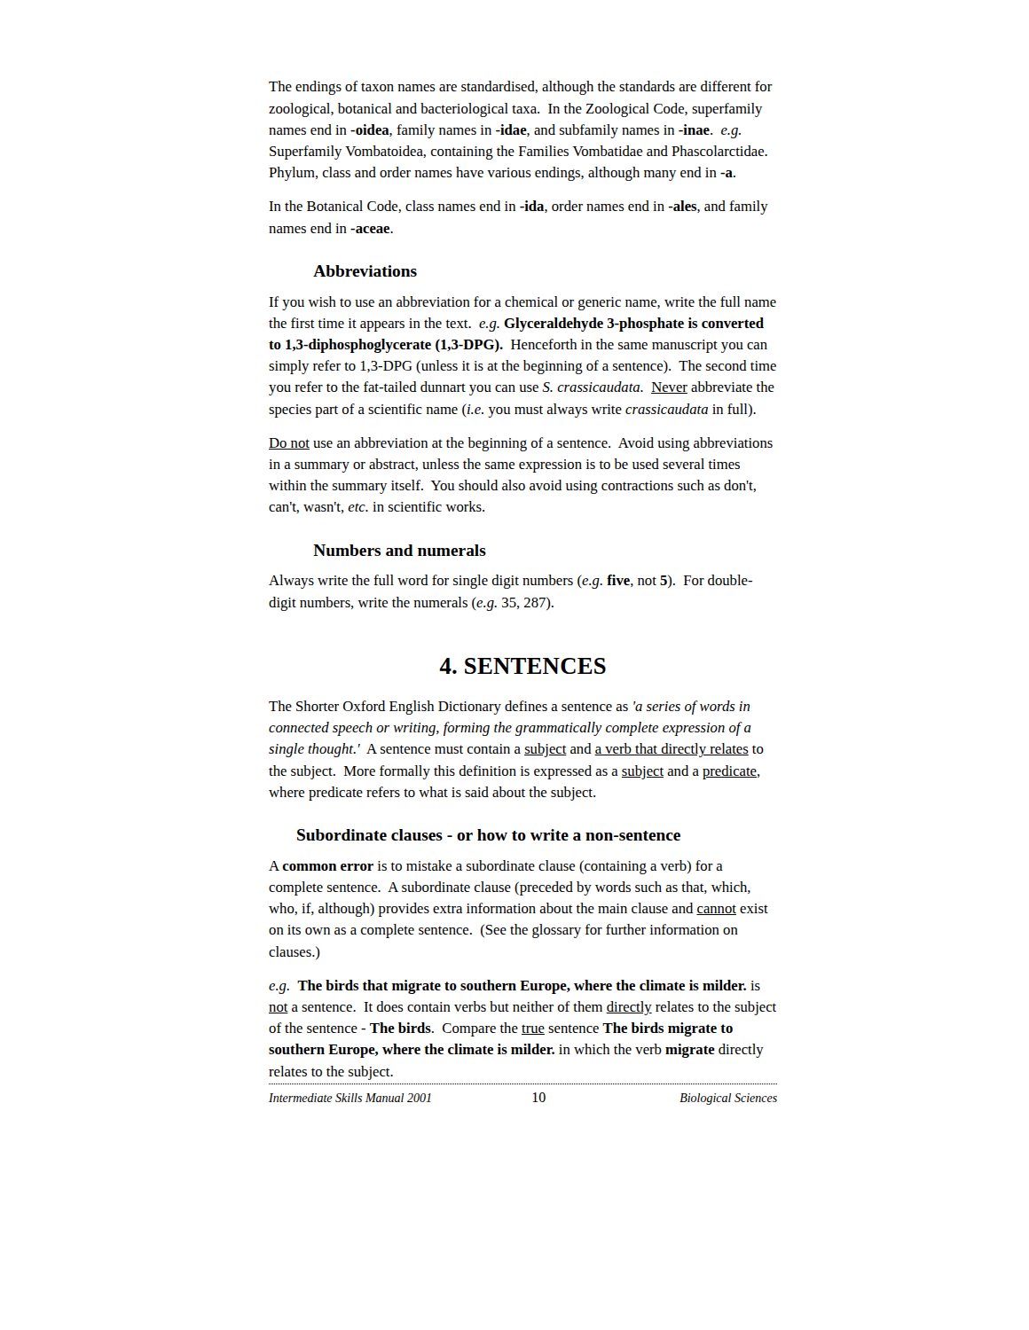The endings of taxon names are standardised, although the standards are different for zoological, botanical and bacteriological taxa. In the Zoological Code, superfamily names end in -oidea, family names in -idae, and subfamily names in -inae. e.g. Superfamily Vombatoidea, containing the Families Vombatidae and Phascolarctidae. Phylum, class and order names have various endings, although many end in -a.
In the Botanical Code, class names end in -ida, order names end in -ales, and family names end in -aceae.
Abbreviations
If you wish to use an abbreviation for a chemical or generic name, write the full name the first time it appears in the text. e.g. Glyceraldehyde 3-phosphate is converted to 1,3-diphosphoglycerate (1,3-DPG). Henceforth in the same manuscript you can simply refer to 1,3-DPG (unless it is at the beginning of a sentence). The second time you refer to the fat-tailed dunnart you can use S. crassicaudata. Never abbreviate the species part of a scientific name (i.e. you must always write crassicaudata in full).
Do not use an abbreviation at the beginning of a sentence. Avoid using abbreviations in a summary or abstract, unless the same expression is to be used several times within the summary itself. You should also avoid using contractions such as don't, can't, wasn't, etc. in scientific works.
Numbers and numerals
Always write the full word for single digit numbers (e.g. five, not 5). For double-digit numbers, write the numerals (e.g. 35, 287).
4. SENTENCES
The Shorter Oxford English Dictionary defines a sentence as 'a series of words in connected speech or writing, forming the grammatically complete expression of a single thought.' A sentence must contain a subject and a verb that directly relates to the subject. More formally this definition is expressed as a subject and a predicate, where predicate refers to what is said about the subject.
Subordinate clauses - or how to write a non-sentence
A common error is to mistake a subordinate clause (containing a verb) for a complete sentence. A subordinate clause (preceded by words such as that, which, who, if, although) provides extra information about the main clause and cannot exist on its own as a complete sentence. (See the glossary for further information on clauses.)
e.g. The birds that migrate to southern Europe, where the climate is milder. is not a sentence. It does contain verbs but neither of them directly relates to the subject of the sentence - The birds. Compare the true sentence The birds migrate to southern Europe, where the climate is milder. in which the verb migrate directly relates to the subject.
Intermediate Skills Manual 2001 10 Biological Sciences